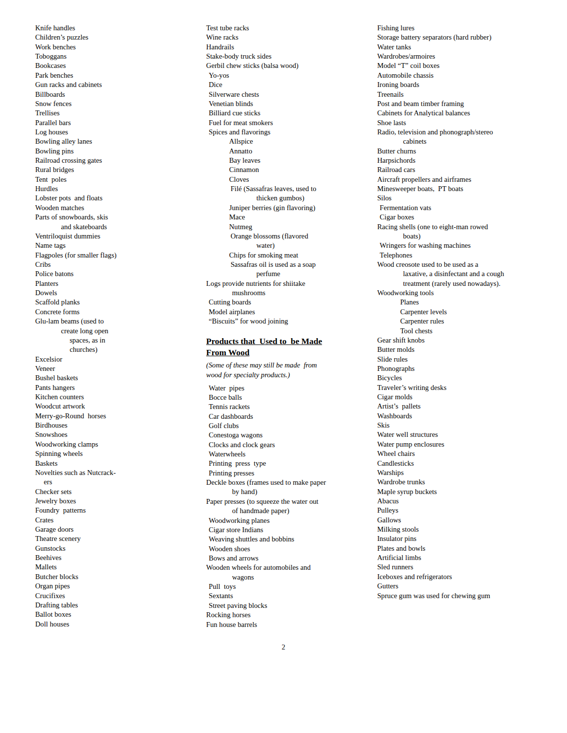Knife handles
Children’s puzzles
Work benches
Toboggans
Bookcases
Park benches
Gun racks and cabinets
Billboards
Snow fences
Trellises
Parallel bars
Log houses
Bowling alley lanes
Bowling pins
Railroad crossing gates
Rural bridges
Tent poles
Hurdles
Lobster pots and floats
Wooden matches
Parts of snowboards, skis
and skateboards
Ventriloquist dummies
Name tags
Flagpoles (for smaller flags)
Cribs
Police batons
Planters
Dowels
Scaffold planks
Concrete forms
Glu-lam beams (used to
create long open
spaces, as in
churches)
Excelsior
Veneer
Bushel baskets
Pants hangers
Kitchen counters
Woodcut artwork
Merry-go-Round horses
Birdhouses
Snowshoes
Woodworking clamps
Spinning wheels
Baskets
Novelties such as Nutcrack-
ers
Checker sets
Jewelry boxes
Foundry patterns
Crates
Garage doors
Theatre scenery
Gunstocks
Beehives
Mallets
Butcher blocks
Organ pipes
Crucifixes
Drafting tables
Ballot boxes
Doll houses
Test tube racks
Wine racks
Handrails
Stake-body truck sides
Gerbil chew sticks (balsa wood)
Yo-yos
Dice
Silverware chests
Venetian blinds
Billiard cue sticks
Fuel for meat smokers
Spices and flavorings
Allspice
Annatto
Bay leaves
Cinnamon
Cloves
Filé (Sassafras leaves, used to
thicken gumbos)
Juniper berries (gin flavoring)
Mace
Nutmeg
Orange blossoms (flavored
water)
Chips for smoking meat
Sassafras oil is used as a soap
perfume
Logs provide nutrients for shiitake
mushrooms
Cutting boards
Model airplanes
“Biscuits” for wood joining
Products that Used to be Made
From Wood
(Some of these may still be made from
wood for specialty products.)
Water pipes
Bocce balls
Tennis rackets
Car dashboards
Golf clubs
Conestoga wagons
Clocks and clock gears
Waterwheels
Printing press type
Printing presses
Deckle boxes (frames used to make paper
by hand)
Paper presses (to squeeze the water out
of handmade paper)
Woodworking planes
Cigar store Indians
Weaving shuttles and bobbins
Wooden shoes
Bows and arrows
Wooden wheels for automobiles and
wagons
Pull toys
Sextants
Street paving blocks
Rocking horses
Fun house barrels
Fishing lures
Storage battery separators (hard rubber)
Water tanks
Wardrobes/armoires
Model “T” coil boxes
Automobile chassis
Ironing boards
Treenails
Post and beam timber framing
Cabinets for Analytical balances
Shoe lasts
Radio, television and phonograph/stereo
cabinets
Butter churns
Harpsichords
Railroad cars
Aircraft propellers and airframes
Minesweeper boats, PT boats
Silos
Fermentation vats
Cigar boxes
Racing shells (one to eight-man rowed
boats)
Wringers for washing machines
Telephones
Wood creosote used to be used as a
laxative, a disinfectant and a cough
treatment (rarely used nowadays).
Woodworking tools
Planes
Carpenter levels
Carpenter rules
Tool chests
Gear shift knobs
Butter molds
Slide rules
Phonographs
Bicycles
Traveler’s writing desks
Cigar molds
Artist’s pallets
Washboards
Skis
Water well structures
Water pump enclosures
Wheel chairs
Candlesticks
Warships
Wardrobe trunks
Maple syrup buckets
Abacus
Pulleys
Gallows
Milking stools
Insulator pins
Plates and bowls
Artificial limbs
Sled runners
Iceboxes and refrigerators
Gutters
Spruce gum was used for chewing gum
2